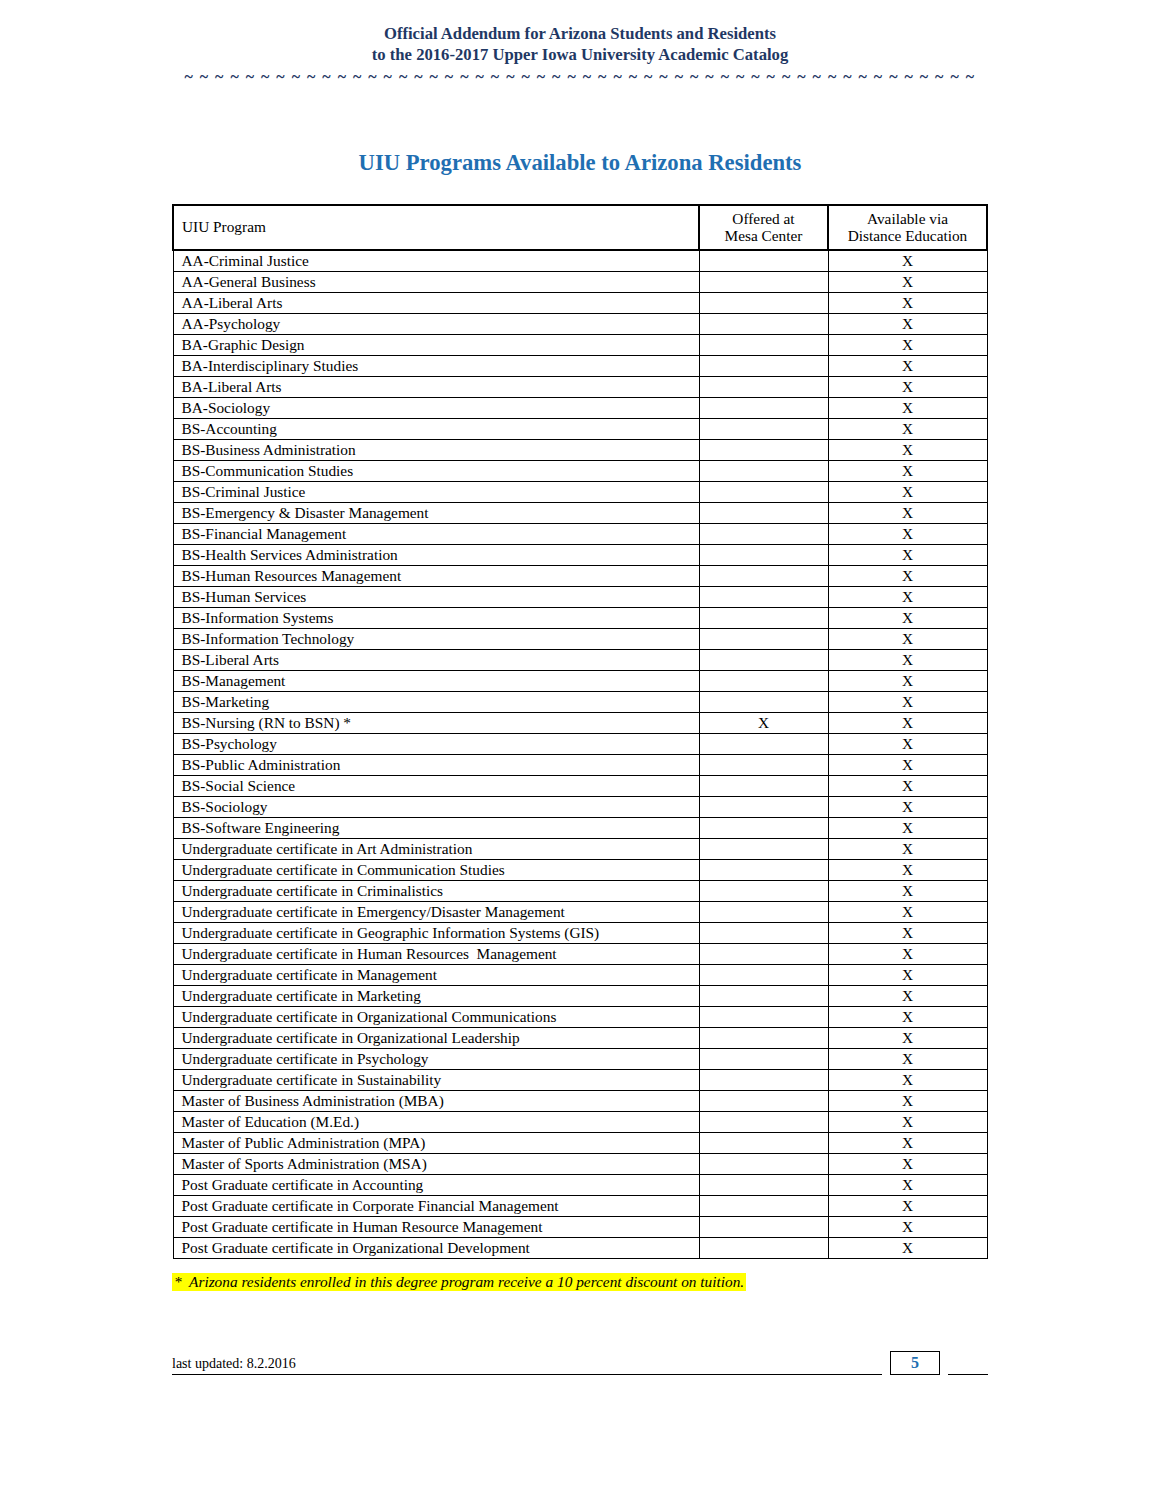Official Addendum for Arizona Students and Residents
to the 2016-2017 Upper Iowa University Academic Catalog
~ ~ ~ ~ ~ ~ ~ ~ ~ ~ ~ ~ ~ ~ ~ ~ ~ ~ ~ ~ ~ ~ ~ ~ ~ ~ ~ ~ ~ ~ ~ ~ ~ ~ ~ ~ ~ ~ ~ ~ ~ ~ ~ ~ ~ ~ ~ ~ ~ ~ ~ ~
UIU Programs Available to Arizona Residents
| UIU Program | Offered at Mesa Center | Available via Distance Education |
| --- | --- | --- |
| AA-Criminal Justice | | X |
| AA-General Business | | X |
| AA-Liberal Arts | | X |
| AA-Psychology | | X |
| BA-Graphic Design | | X |
| BA-Interdisciplinary Studies | | X |
| BA-Liberal Arts | | X |
| BA-Sociology | | X |
| BS-Accounting | | X |
| BS-Business Administration | | X |
| BS-Communication Studies | | X |
| BS-Criminal Justice | | X |
| BS-Emergency & Disaster Management | | X |
| BS-Financial Management | | X |
| BS-Health Services Administration | | X |
| BS-Human Resources Management | | X |
| BS-Human Services | | X |
| BS-Information Systems | | X |
| BS-Information Technology | | X |
| BS-Liberal Arts | | X |
| BS-Management | | X |
| BS-Marketing | | X |
| BS-Nursing (RN to BSN) * | X | X |
| BS-Psychology | | X |
| BS-Public Administration | | X |
| BS-Social Science | | X |
| BS-Sociology | | X |
| BS-Software Engineering | | X |
| Undergraduate certificate in Art Administration | | X |
| Undergraduate certificate in Communication Studies | | X |
| Undergraduate certificate in Criminalistics | | X |
| Undergraduate certificate in Emergency/Disaster Management | | X |
| Undergraduate certificate in Geographic Information Systems (GIS) | | X |
| Undergraduate certificate in Human Resources Management | | X |
| Undergraduate certificate in Management | | X |
| Undergraduate certificate in Marketing | | X |
| Undergraduate certificate in Organizational Communications | | X |
| Undergraduate certificate in Organizational Leadership | | X |
| Undergraduate certificate in Psychology | | X |
| Undergraduate certificate in Sustainability | | X |
| Master of Business Administration (MBA) | | X |
| Master of Education (M.Ed.) | | X |
| Master of Public Administration (MPA) | | X |
| Master of Sports Administration (MSA) | | X |
| Post Graduate certificate in Accounting | | X |
| Post Graduate certificate in Corporate Financial Management | | X |
| Post Graduate certificate in Human Resource Management | | X |
| Post Graduate certificate in Organizational Development | | X |
* Arizona residents enrolled in this degree program receive a 10 percent discount on tuition.
last updated: 8.2.2016
5